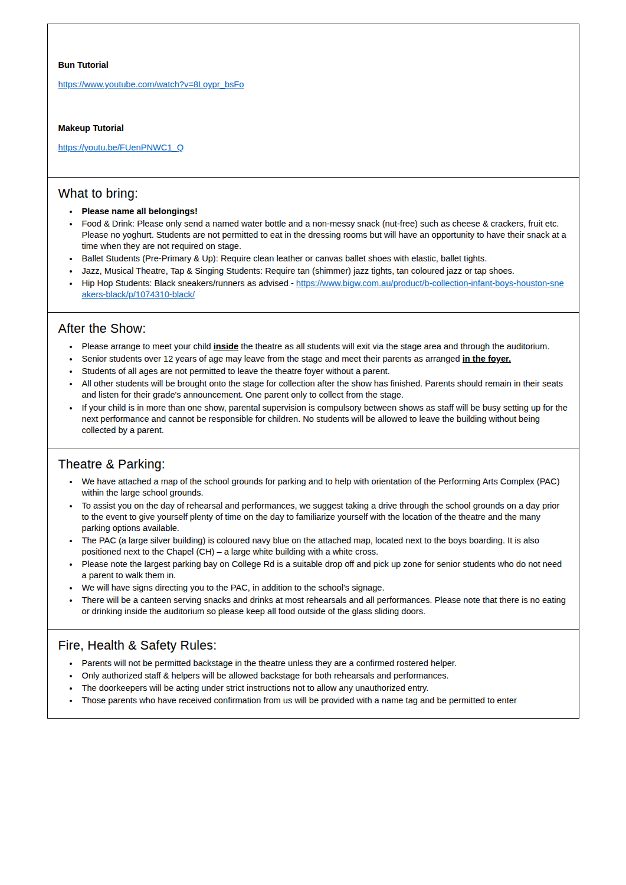Bun Tutorial
https://www.youtube.com/watch?v=8Loypr_bsFo
Makeup Tutorial
https://youtu.be/FUenPNWC1_Q
What to bring:
Please name all belongings!
Food & Drink: Please only send a named water bottle and a non-messy snack (nut-free) such as cheese & crackers, fruit etc. Please no yoghurt. Students are not permitted to eat in the dressing rooms but will have an opportunity to have their snack at a time when they are not required on stage.
Ballet Students (Pre-Primary & Up): Require clean leather or canvas ballet shoes with elastic, ballet tights.
Jazz, Musical Theatre, Tap & Singing Students: Require tan (shimmer) jazz tights, tan coloured jazz or tap shoes.
Hip Hop Students: Black sneakers/runners as advised - https://www.bigw.com.au/product/b-collection-infant-boys-houston-sneakers-black/p/1074310-black/
After the Show:
Please arrange to meet your child inside the theatre as all students will exit via the stage area and through the auditorium.
Senior students over 12 years of age may leave from the stage and meet their parents as arranged in the foyer.
Students of all ages are not permitted to leave the theatre foyer without a parent.
All other students will be brought onto the stage for collection after the show has finished. Parents should remain in their seats and listen for their grade's announcement. One parent only to collect from the stage.
If your child is in more than one show, parental supervision is compulsory between shows as staff will be busy setting up for the next performance and cannot be responsible for children. No students will be allowed to leave the building without being collected by a parent.
Theatre & Parking:
We have attached a map of the school grounds for parking and to help with orientation of the Performing Arts Complex (PAC) within the large school grounds.
To assist you on the day of rehearsal and performances, we suggest taking a drive through the school grounds on a day prior to the event to give yourself plenty of time on the day to familiarize yourself with the location of the theatre and the many parking options available.
The PAC (a large silver building) is coloured navy blue on the attached map, located next to the boys boarding. It is also positioned next to the Chapel (CH) – a large white building with a white cross.
Please note the largest parking bay on College Rd is a suitable drop off and pick up zone for senior students who do not need a parent to walk them in.
We will have signs directing you to the PAC, in addition to the school's signage.
There will be a canteen serving snacks and drinks at most rehearsals and all performances. Please note that there is no eating or drinking inside the auditorium so please keep all food outside of the glass sliding doors.
Fire, Health & Safety Rules:
Parents will not be permitted backstage in the theatre unless they are a confirmed rostered helper.
Only authorized staff & helpers will be allowed backstage for both rehearsals and performances.
The doorkeepers will be acting under strict instructions not to allow any unauthorized entry.
Those parents who have received confirmation from us will be provided with a name tag and be permitted to enter